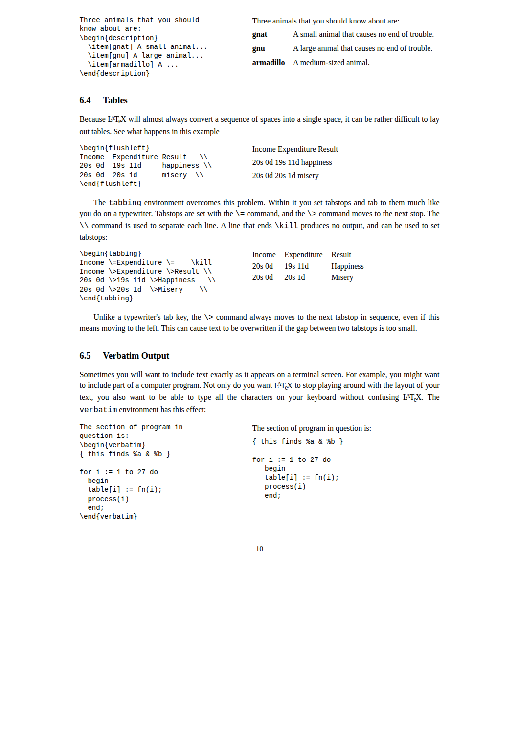Three animals that you should
know about are:
\begin{description}
  \item[gnat] A small animal...
  \item[gnu] A large animal...
  \item[armadillo] A ...
\end{description}
Three animals that you should know about are:
gnat
A small animal that causes no end of trouble.
gnu
A large animal that causes no end of trouble.
armadillo
A medium-sized animal.
6.4 Tables
Because LaTeX will almost always convert a sequence of spaces into a single space, it can be rather difficult to lay out tables. See what happens in this example
\begin{flushleft}
Income  Expenditure Result   \\
20s 0d  19s 11d     happiness \\
20s 0d  20s 1d      misery  \\
\end{flushleft}
Income Expenditure Result
20s 0d 19s 11d happiness
20s 0d 20s 1d misery
The tabbing environment overcomes this problem. Within it you set tabstops and tab to them much like you do on a typewriter. Tabstops are set with the \= command, and the \> command moves to the next stop. The \\ command is used to separate each line. A line that ends \kill produces no output, and can be used to set tabstops:
\begin{tabbing}
Income \=Expenditure \=    \kill
Income \>Expenditure \>Result \\
20s 0d \>19s 11d \>Happiness   \\
20s 0d \>20s 1d  \>Misery    \\
\end{tabbing}
| Income | Expenditure | Result |
| 20s 0d | 19s 11d | Happiness |
| 20s 0d | 20s 1d | Misery |
Unlike a typewriter's tab key, the \> command always moves to the next tabstop in sequence, even if this means moving to the left. This can cause text to be overwritten if the gap between two tabstops is too small.
6.5 Verbatim Output
Sometimes you will want to include text exactly as it appears on a terminal screen. For example, you might want to include part of a computer program. Not only do you want LaTeX to stop playing around with the layout of your text, you also want to be able to type all the characters on your keyboard without confusing LaTeX. The verbatim environment has this effect:
The section of program in
question is:
\begin{verbatim}
{ this finds %a & %b }

for i := 1 to 27 do
  begin
  table[i] := fn(i);
  process(i)
  end;
\end{verbatim}
The section of program in question is:
{ this finds %a & %b }

for i := 1 to 27 do
   begin
   table[i] := fn(i);
   process(i)
   end;
10